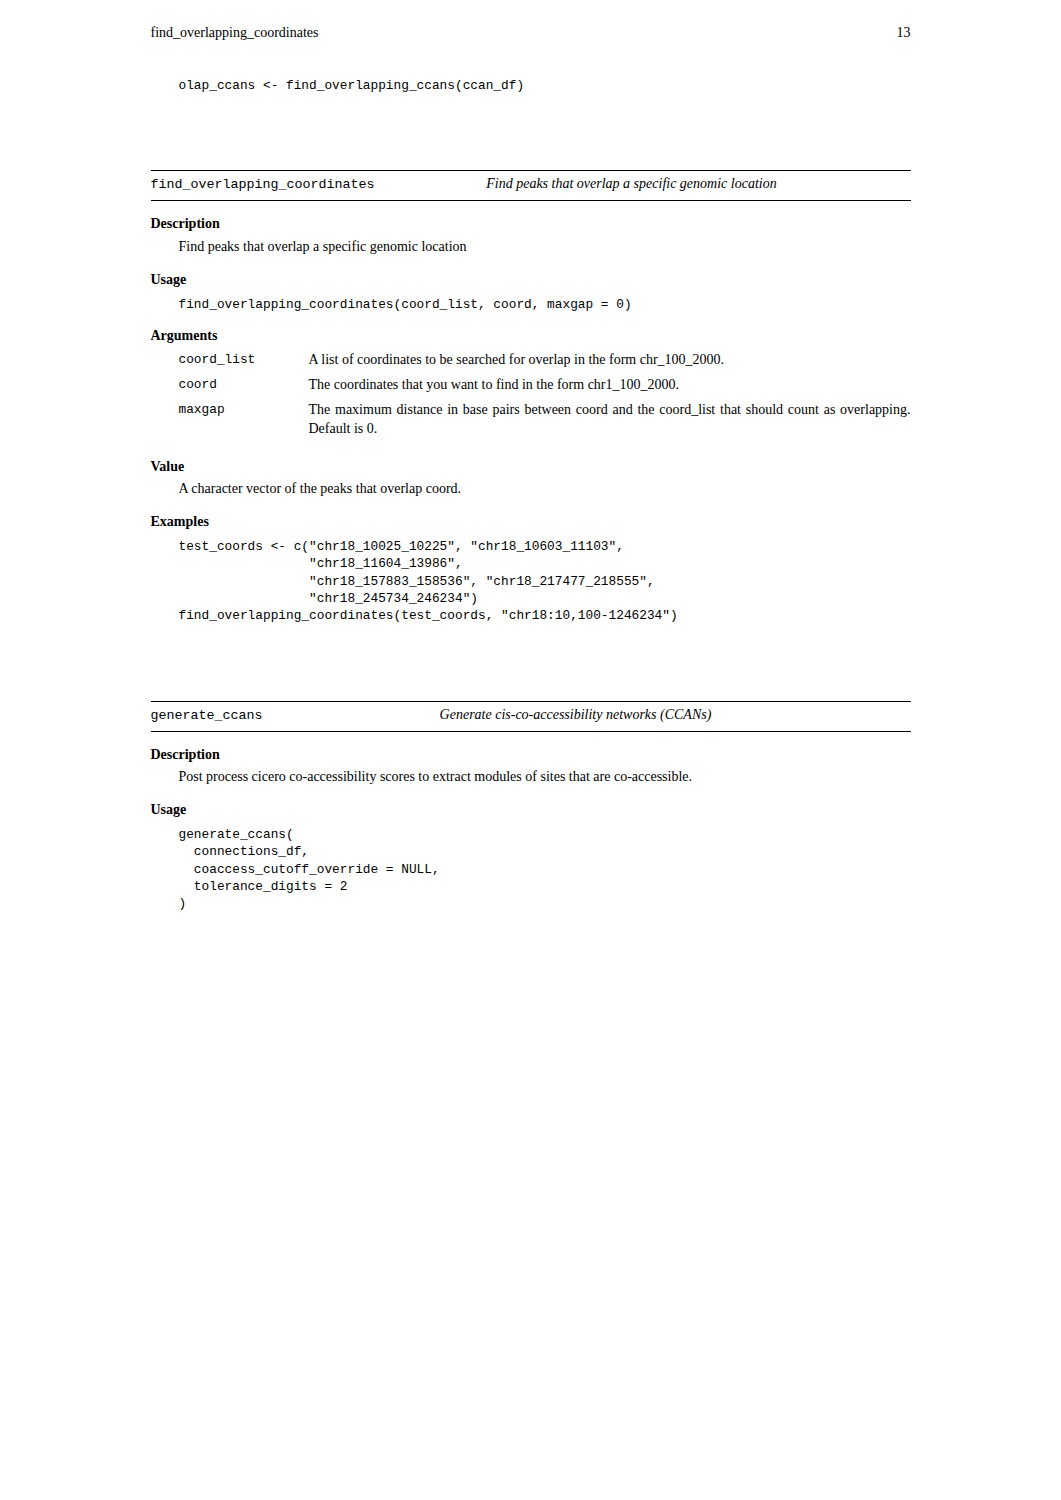find_overlapping_coordinates
13
olap_ccans <- find_overlapping_ccans(ccan_df)
find_overlapping_coordinates
Find peaks that overlap a specific genomic location
Description
Find peaks that overlap a specific genomic location
Usage
find_overlapping_coordinates(coord_list, coord, maxgap = 0)
Arguments
| coord_list | A list of coordinates to be searched for overlap in the form chr_100_2000. |
| coord | The coordinates that you want to find in the form chr1_100_2000. |
| maxgap | The maximum distance in base pairs between coord and the coord_list that should count as overlapping. Default is 0. |
Value
A character vector of the peaks that overlap coord.
Examples
test_coords <- c("chr18_10025_10225", "chr18_10603_11103",
                 "chr18_11604_13986",
                 "chr18_157883_158536", "chr18_217477_218555",
                 "chr18_245734_246234")
find_overlapping_coordinates(test_coords, "chr18:10,100-1246234")
generate_ccans
Generate cis-co-accessibility networks (CCANs)
Description
Post process cicero co-accessibility scores to extract modules of sites that are co-accessible.
Usage
generate_ccans(
  connections_df,
  coaccess_cutoff_override = NULL,
  tolerance_digits = 2
)